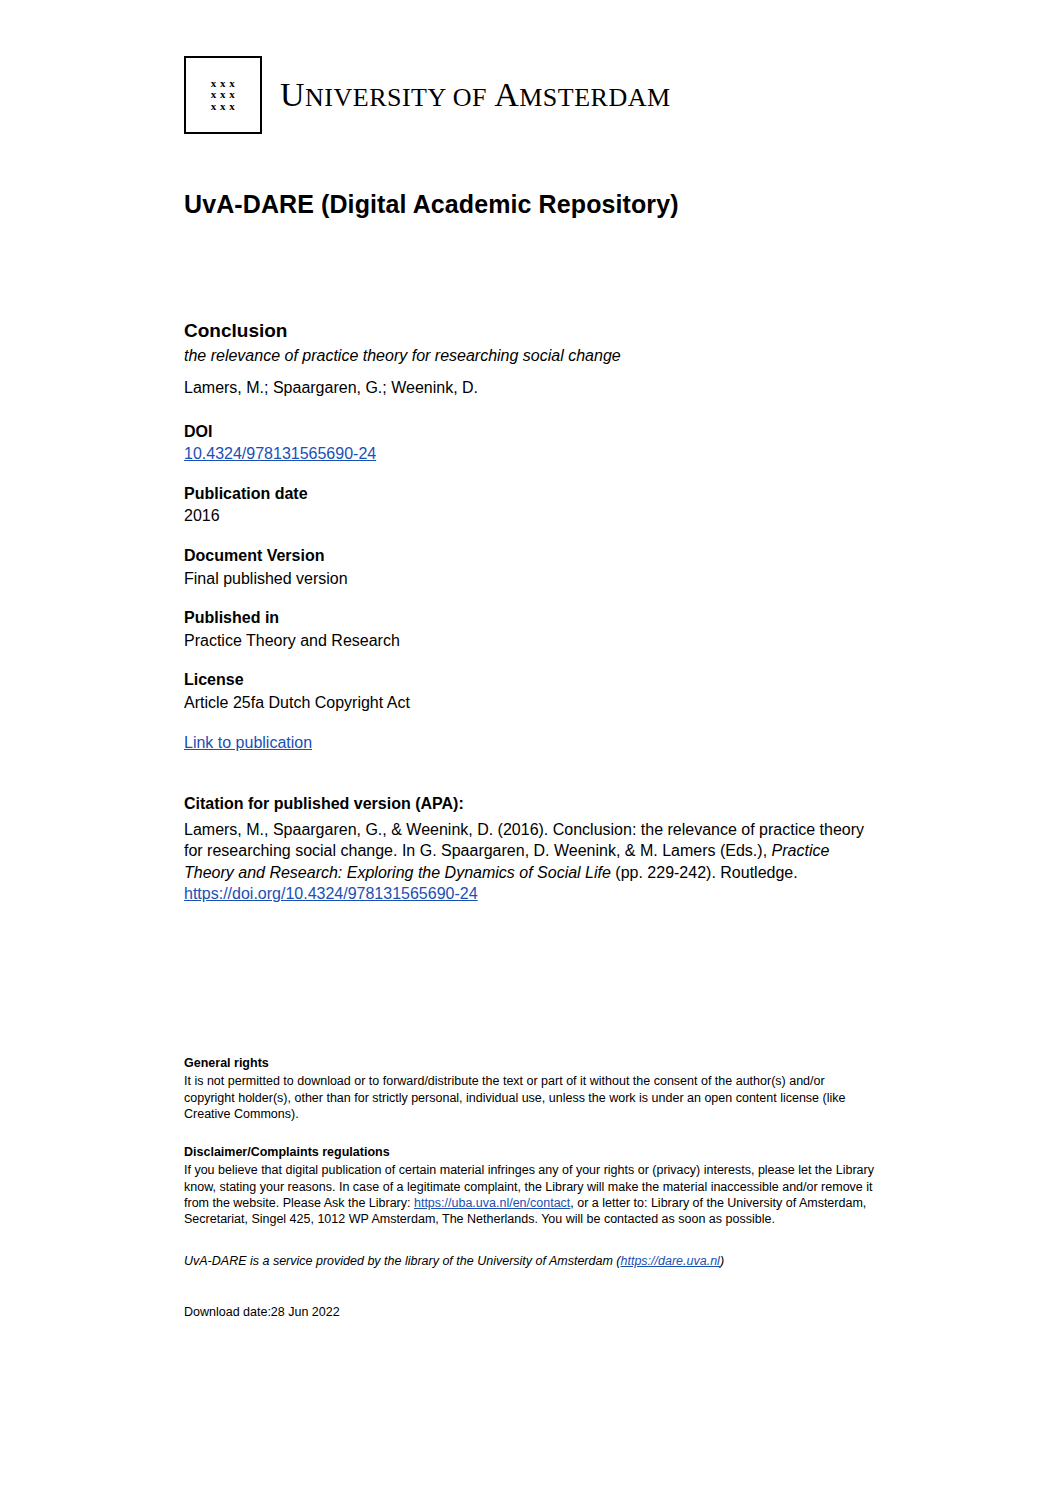x x x x x x x x x
UNIVERSITY OF AMSTERDAM
UvA-DARE (Digital Academic Repository)
Conclusion
the relevance of practice theory for researching social change
Lamers, M.; Spaargaren, G.; Weenink, D.
DOI 10.4324/978131565690-24
Publication date 2016
Document Version Final published version
Published in Practice Theory and Research
License Article 25fa Dutch Copyright Act
Link to publication
Citation for published version (APA):
Lamers, M., Spaargaren, G., & Weenink, D. (2016). Conclusion: the relevance of practice theory for researching social change. In G. Spaargaren, D. Weenink, & M. Lamers (Eds.), Practice Theory and Research: Exploring the Dynamics of Social Life (pp. 229-242). Routledge. https://doi.org/10.4324/978131565690-24
General rights
It is not permitted to download or to forward/distribute the text or part of it without the consent of the author(s) and/or copyright holder(s), other than for strictly personal, individual use, unless the work is under an open content license (like Creative Commons).
Disclaimer/Complaints regulations
If you believe that digital publication of certain material infringes any of your rights or (privacy) interests, please let the Library know, stating your reasons. In case of a legitimate complaint, the Library will make the material inaccessible and/or remove it from the website. Please Ask the Library: https://uba.uva.nl/en/contact, or a letter to: Library of the University of Amsterdam, Secretariat, Singel 425, 1012 WP Amsterdam, The Netherlands. You will be contacted as soon as possible.
UvA-DARE is a service provided by the library of the University of Amsterdam (https://dare.uva.nl)
Download date:28 Jun 2022